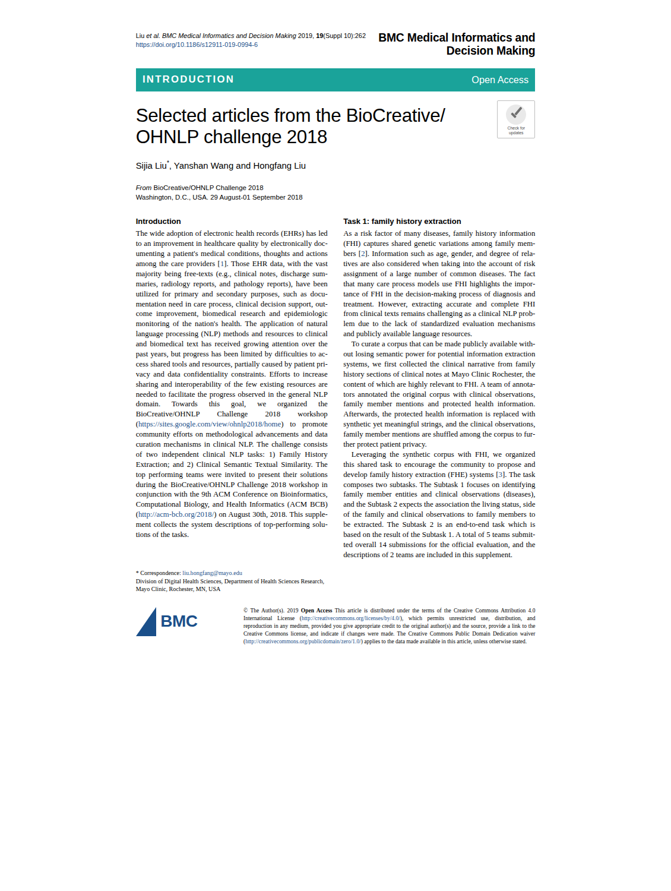Liu et al. BMC Medical Informatics and Decision Making 2019, 19(Suppl 10):262
https://doi.org/10.1186/s12911-019-0994-6
BMC Medical Informatics and
Decision Making
INTRODUCTION
Open Access
Check for
updates
Selected articles from the BioCreative/
OHNLP challenge 2018
Sijia Liu*, Yanshan Wang and Hongfang Liu
From BioCreative/OHNLP Challenge 2018
Washington, D.C., USA. 29 August-01 September 2018
Introduction
The wide adoption of electronic health records (EHRs) has led to an improvement in healthcare quality by electronically documenting a patient's medical conditions, thoughts and actions among the care providers [1]. Those EHR data, with the vast majority being free-texts (e.g., clinical notes, discharge summaries, radiology reports, and pathology reports), have been utilized for primary and secondary purposes, such as documentation need in care process, clinical decision support, outcome improvement, biomedical research and epidemiologic monitoring of the nation's health. The application of natural language processing (NLP) methods and resources to clinical and biomedical text has received growing attention over the past years, but progress has been limited by difficulties to access shared tools and resources, partially caused by patient privacy and data confidentiality constraints. Efforts to increase sharing and interoperability of the few existing resources are needed to facilitate the progress observed in the general NLP domain. Towards this goal, we organized the BioCreative/OHNLP Challenge 2018 workshop (https://sites.google.com/view/ohnlp2018/home) to promote community efforts on methodological advancements and data curation mechanisms in clinical NLP. The challenge consists of two independent clinical NLP tasks: 1) Family History Extraction; and 2) Clinical Semantic Textual Similarity. The top performing teams were invited to present their solutions during the BioCreative/OHNLP Challenge 2018 workshop in conjunction with the 9th ACM Conference on Bioinformatics, Computational Biology, and Health Informatics (ACM BCB) (http://acm-bcb.org/2018/) on August 30th, 2018. This supplement collects the system descriptions of top-performing solutions of the tasks.
Task 1: family history extraction
As a risk factor of many diseases, family history information (FHI) captures shared genetic variations among family members [2]. Information such as age, gender, and degree of relatives are also considered when taking into the account of risk assignment of a large number of common diseases. The fact that many care process models use FHI highlights the importance of FHI in the decision-making process of diagnosis and treatment. However, extracting accurate and complete FHI from clinical texts remains challenging as a clinical NLP problem due to the lack of standardized evaluation mechanisms and publicly available language resources.
To curate a corpus that can be made publicly available without losing semantic power for potential information extraction systems, we first collected the clinical narrative from family history sections of clinical notes at Mayo Clinic Rochester, the content of which are highly relevant to FHI. A team of annotators annotated the original corpus with clinical observations, family member mentions and protected health information. Afterwards, the protected health information is replaced with synthetic yet meaningful strings, and the clinical observations, family member mentions are shuffled among the corpus to further protect patient privacy.
Leveraging the synthetic corpus with FHI, we organized this shared task to encourage the community to propose and develop family history extraction (FHE) systems [3]. The task composes two subtasks. The Subtask 1 focuses on identifying family member entities and clinical observations (diseases), and the Subtask 2 expects the association the living status, side of the family and clinical observations to family members to be extracted. The Subtask 2 is an end-to-end task which is based on the result of the Subtask 1. A total of 5 teams submitted overall 14 submissions for the official evaluation, and the descriptions of 2 teams are included in this supplement.
* Correspondence: liu.hongfang@mayo.edu
Division of Digital Health Sciences, Department of Health Sciences Research,
Mayo Clinic, Rochester, MN, USA
BMC
© The Author(s). 2019 Open Access This article is distributed under the terms of the Creative Commons Attribution 4.0 International License (http://creativecommons.org/licenses/by/4.0/), which permits unrestricted use, distribution, and reproduction in any medium, provided you give appropriate credit to the original author(s) and the source, provide a link to the Creative Commons license, and indicate if changes were made. The Creative Commons Public Domain Dedication waiver (http://creativecommons.org/publicdomain/zero/1.0/) applies to the data made available in this article, unless otherwise stated.